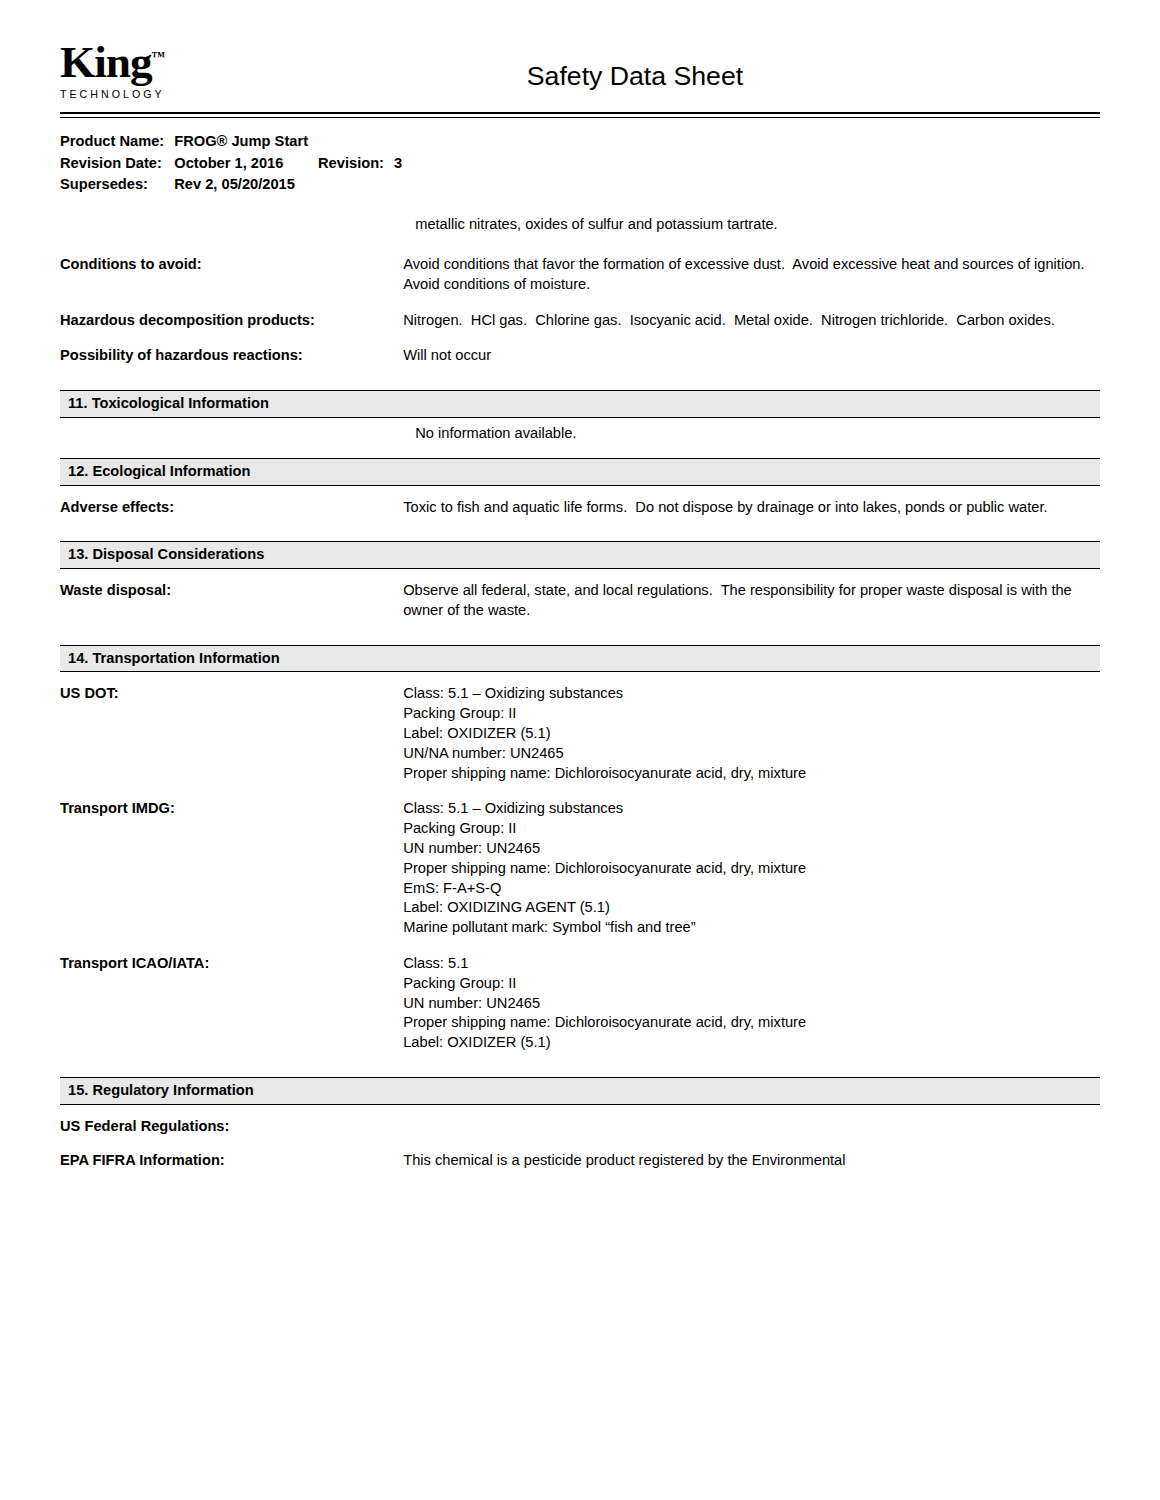King™
TECHNOLOGY
Safety Data Sheet
| Product Name: | FROG® Jump Start | | |
| Revision Date: | October 1, 2016 | Revision: | 3 |
| Supersedes: | Rev 2, 05/20/2015 | | |
metallic nitrates, oxides of sulfur and potassium tartrate.
| Conditions to avoid: | Avoid conditions that favor the formation of excessive dust. Avoid excessive heat and sources of ignition. Avoid conditions of moisture. |
| Hazardous decomposition products: | Nitrogen. HCl gas. Chlorine gas. Isocyanic acid. Metal oxide. Nitrogen trichloride. Carbon oxides. |
| Possibility of hazardous reactions: | Will not occur |
11. Toxicological Information
No information available.
12. Ecological Information
| Adverse effects: | Toxic to fish and aquatic life forms. Do not dispose by drainage or into lakes, ponds or public water. |
13. Disposal Considerations
| Waste disposal: | Observe all federal, state, and local regulations. The responsibility for proper waste disposal is with the owner of the waste. |
14. Transportation Information
| US DOT: | Class: 5.1 – Oxidizing substances Packing Group: II Label: OXIDIZER (5.1) UN/NA number: UN2465 Proper shipping name: Dichloroisocyanurate acid, dry, mixture |
| Transport IMDG: | Class: 5.1 – Oxidizing substances Packing Group: II UN number: UN2465 Proper shipping name: Dichloroisocyanurate acid, dry, mixture EmS: F-A+S-Q Label: OXIDIZING AGENT (5.1) Marine pollutant mark: Symbol “fish and tree” |
| Transport ICAO/IATA: | Class: 5.1 Packing Group: II UN number: UN2465 Proper shipping name: Dichloroisocyanurate acid, dry, mixture Label: OXIDIZER (5.1) |
15. Regulatory Information
US Federal Regulations:
| EPA FIFRA Information: | This chemical is a pesticide product registered by the Environmental |